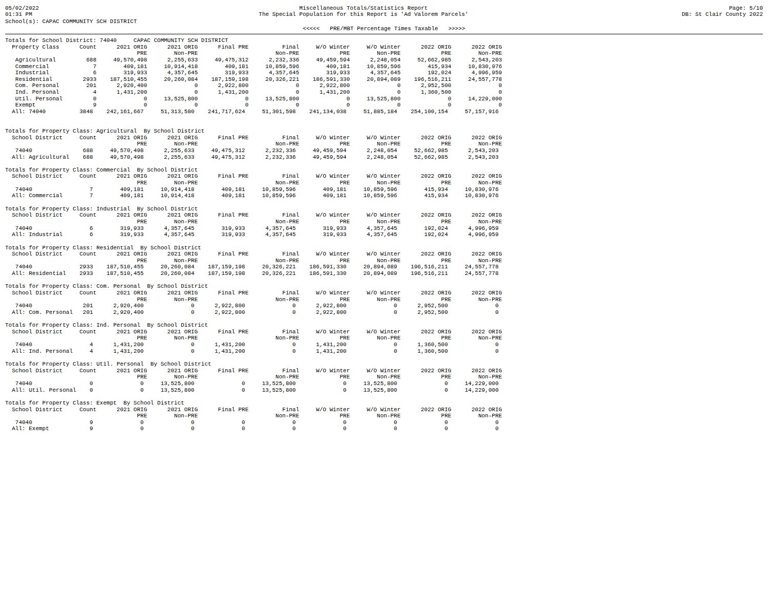05/02/2022 Miscellaneous Totals/Statistics Report Page: 5/10
01:31 PM The Special Population for this Report is 'Ad Valorem Parcels' DB: St Clair County 2022
School(s): CAPAC COMMUNITY SCH DISTRICT
<<<<< PRE/MBT Percentage Times Taxable >>>>>
Totals for School District: 74040     CAPAC COMMUNITY SCH DISTRICT
  Property Class      Count      2021 ORIG      2021 ORIG      Final PRE          Final     W/O Winter     W/O Winter      2022 ORIG      2022 ORIG
                                       PRE        Non-PRE                       Non-PRE            PRE        Non-PRE            PRE        Non-PRE
   Agricultural         688     49,570,498      2,255,633     49,475,312      2,232,336     49,459,594      2,248,054     52,662,985      2,543,203
   Commercial             7        409,181     10,914,418        409,181     10,859,596        409,181     10,859,596        415,934     10,830,976
   Industrial             6        319,933      4,357,645        319,933      4,357,645        319,933      4,357,645        192,024      4,996,959
   Residential         2933    187,510,455     20,260,084    187,159,198     20,326,221    186,591,330     20,894,089    196,516,211     24,557,778
   Com. Personal        201      2,920,400              0      2,922,800              0      2,922,800              0      2,952,500              0
   Ind. Personal          4      1,431,200              0      1,431,200              0      1,431,200              0      1,360,500              0
   Util. Personal         0              0     13,525,800              0     13,525,800              0     13,525,800              0     14,229,000
   Exempt                 9              0              0              0              0              0              0              0              0
  All: 74040          3848    242,161,667     51,313,580    241,717,624     51,301,598    241,134,038     51,885,184    254,100,154     57,157,916


Totals for Property Class: Agricultural  By School District
  School District     Count      2021 ORIG      2021 ORIG      Final PRE          Final     W/O Winter     W/O Winter      2022 ORIG      2022 ORIG
                                       PRE        Non-PRE                       Non-PRE            PRE        Non-PRE            PRE        Non-PRE
   74040               688     49,570,498      2,255,633     49,475,312      2,232,336     49,459,594      2,248,054     52,662,985      2,543,203
  All: Agricultural    688     49,570,498      2,255,633     49,475,312      2,232,336     49,459,594      2,248,054     52,662,985      2,543,203

Totals for Property Class: Commercial  By School District
  School District     Count      2021 ORIG      2021 ORIG      Final PRE          Final     W/O Winter     W/O Winter      2022 ORIG      2022 ORIG
                                       PRE        Non-PRE                       Non-PRE            PRE        Non-PRE            PRE        Non-PRE
   74040                 7        409,181     10,914,418        409,181     10,859,596        409,181     10,859,596        415,934     10,830,976
  All: Commercial        7        409,181     10,914,418        409,181     10,859,596        409,181     10,859,596        415,934     10,830,976

Totals for Property Class: Industrial  By School District
  School District     Count      2021 ORIG      2021 ORIG      Final PRE          Final     W/O Winter     W/O Winter      2022 ORIG      2022 ORIG
                                       PRE        Non-PRE                       Non-PRE            PRE        Non-PRE            PRE        Non-PRE
   74040                 6        319,933      4,357,645        319,933      4,357,645        319,933      4,357,645        192,024      4,996,959
  All: Industrial        6        319,933      4,357,645        319,933      4,357,645        319,933      4,357,645        192,024      4,996,959

Totals for Property Class: Residential  By School District
  School District     Count      2021 ORIG      2021 ORIG      Final PRE          Final     W/O Winter     W/O Winter      2022 ORIG      2022 ORIG
                                       PRE        Non-PRE                       Non-PRE            PRE        Non-PRE            PRE        Non-PRE
   74040              2933    187,510,455     20,260,084    187,159,198     20,326,221    186,591,330     20,894,089    196,516,211     24,557,778
  All: Residential    2933    187,510,455     20,260,084    187,159,198     20,326,221    186,591,330     20,894,089    196,516,211     24,557,778

Totals for Property Class: Com. Personal  By School District
  School District     Count      2021 ORIG      2021 ORIG      Final PRE          Final     W/O Winter     W/O Winter      2022 ORIG      2022 ORIG
                                       PRE        Non-PRE                       Non-PRE            PRE        Non-PRE            PRE        Non-PRE
   74040               201      2,920,400              0      2,922,800              0      2,922,800              0      2,952,500              0
  All: Com. Personal   201      2,920,400              0      2,922,800              0      2,922,800              0      2,952,500              0

Totals for Property Class: Ind. Personal  By School District
  School District     Count      2021 ORIG      2021 ORIG      Final PRE          Final     W/O Winter     W/O Winter      2022 ORIG      2022 ORIG
                                       PRE        Non-PRE                       Non-PRE            PRE        Non-PRE            PRE        Non-PRE
   74040                 4      1,431,200              0      1,431,200              0      1,431,200              0      1,360,500              0
  All: Ind. Personal     4      1,431,200              0      1,431,200              0      1,431,200              0      1,360,500              0

Totals for Property Class: Util. Personal  By School District
  School District     Count      2021 ORIG      2021 ORIG      Final PRE          Final     W/O Winter     W/O Winter      2022 ORIG      2022 ORIG
                                       PRE        Non-PRE                       Non-PRE            PRE        Non-PRE            PRE        Non-PRE
   74040                 0              0     13,525,800              0     13,525,800              0     13,525,800              0     14,229,000
  All: Util. Personal    0              0     13,525,800              0     13,525,800              0     13,525,800              0     14,229,000

Totals for Property Class: Exempt  By School District
  School District     Count      2021 ORIG      2021 ORIG      Final PRE          Final     W/O Winter     W/O Winter      2022 ORIG      2022 ORIG
                                       PRE        Non-PRE                       Non-PRE            PRE        Non-PRE            PRE        Non-PRE
   74040                 9              0              0              0              0              0              0              0              0
  All: Exempt            9              0              0              0              0              0              0              0              0